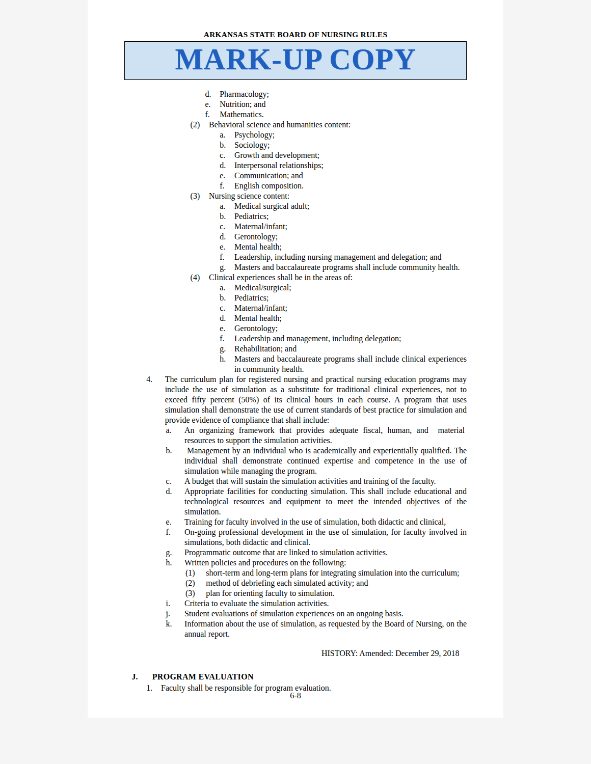ARKANSAS STATE BOARD OF NURSING RULES
MARK-UP COPY
d. Pharmacology;
e. Nutrition; and
f. Mathematics.
(2) Behavioral science and humanities content:
a. Psychology;
b. Sociology;
c. Growth and development;
d. Interpersonal relationships;
e. Communication; and
f. English composition.
(3) Nursing science content:
a. Medical surgical adult;
b. Pediatrics;
c. Maternal/infant;
d. Gerontology;
e. Mental health;
f. Leadership, including nursing management and delegation; and
g. Masters and baccalaureate programs shall include community health.
(4) Clinical experiences shall be in the areas of:
a. Medical/surgical;
b. Pediatrics;
c. Maternal/infant;
d. Mental health;
e. Gerontology;
f. Leadership and management, including delegation;
g. Rehabilitation; and
h. Masters and baccalaureate programs shall include clinical experiences in community health.
4. The curriculum plan for registered nursing and practical nursing education programs may include the use of simulation as a substitute for traditional clinical experiences, not to exceed fifty percent (50%) of its clinical hours in each course. A program that uses simulation shall demonstrate the use of current standards of best practice for simulation and provide evidence of compliance that shall include:
a. An organizing framework that provides adequate fiscal, human, and material resources to support the simulation activities.
b. Management by an individual who is academically and experientially qualified. The individual shall demonstrate continued expertise and competence in the use of simulation while managing the program.
c. A budget that will sustain the simulation activities and training of the faculty.
d. Appropriate facilities for conducting simulation. This shall include educational and technological resources and equipment to meet the intended objectives of the simulation.
e. Training for faculty involved in the use of simulation, both didactic and clinical,
f. On-going professional development in the use of simulation, for faculty involved in simulations, both didactic and clinical.
g. Programmatic outcome that are linked to simulation activities.
h. Written policies and procedures on the following:
(1) short-term and long-term plans for integrating simulation into the curriculum;
(2) method of debriefing each simulated activity; and
(3) plan for orienting faculty to simulation.
i. Criteria to evaluate the simulation activities.
j. Student evaluations of simulation experiences on an ongoing basis.
k. Information about the use of simulation, as requested by the Board of Nursing, on the annual report.
HISTORY: Amended: December 29, 2018
J. PROGRAM EVALUATION
1. Faculty shall be responsible for program evaluation.
6-8